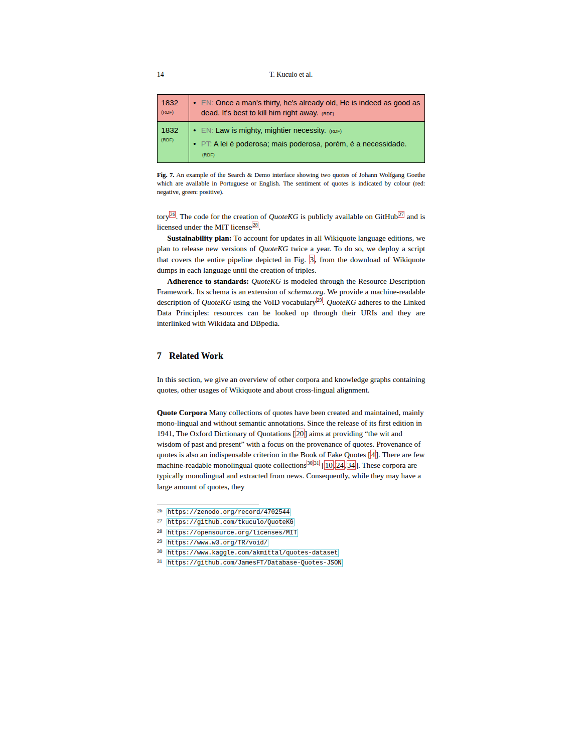14
T. Kuculo et al.
| 1832 (RDF) | EN: Once a man's thirty, he's already old, He is indeed as good as dead. It's best to kill him right away. (RDF) |
| 1832 (RDF) | EN: Law is mighty, mightier necessity. (RDF) PT: A lei é poderosa; mais poderosa, porém, é a necessidade. (RDF) |
Fig. 7. An example of the Search & Demo interface showing two quotes of Johann Wolfgang Goethe which are available in Portuguese or English. The sentiment of quotes is indicated by colour (red: negative, green: positive).
tory26. The code for the creation of QuoteKG is publicly available on GitHub27 and is licensed under the MIT license28.
Sustainability plan: To account for updates in all Wikiquote language editions, we plan to release new versions of QuoteKG twice a year. To do so, we deploy a script that covers the entire pipeline depicted in Fig. 3, from the download of Wikiquote dumps in each language until the creation of triples.
Adherence to standards: QuoteKG is modeled through the Resource Description Framework. Its schema is an extension of schema.org. We provide a machine-readable description of QuoteKG using the VoID vocabulary29. QuoteKG adheres to the Linked Data Principles: resources can be looked up through their URIs and they are interlinked with Wikidata and DBpedia.
7 Related Work
In this section, we give an overview of other corpora and knowledge graphs containing quotes, other usages of Wikiquote and about cross-lingual alignment.
Quote Corpora
Many collections of quotes have been created and maintained, mainly mono-lingual and without semantic annotations. Since the release of its first edition in 1941, The Oxford Dictionary of Quotations [20] aims at providing “the wit and wisdom of past and present” with a focus on the provenance of quotes. Provenance of quotes is also an indispensable criterion in the Book of Fake Quotes [4]. There are few machine-readable monolingual quote collections3031 [10,24,34]. These corpora are typically monolingual and extracted from news. Consequently, while they may have a large amount of quotes, they
26 https://zenodo.org/record/4702544
27 https://github.com/tkuculo/QuoteKG
28 https://opensource.org/licenses/MIT
29 https://www.w3.org/TR/void/
30 https://www.kaggle.com/akmittal/quotes-dataset
31 https://github.com/JamesFT/Database-Quotes-JSON